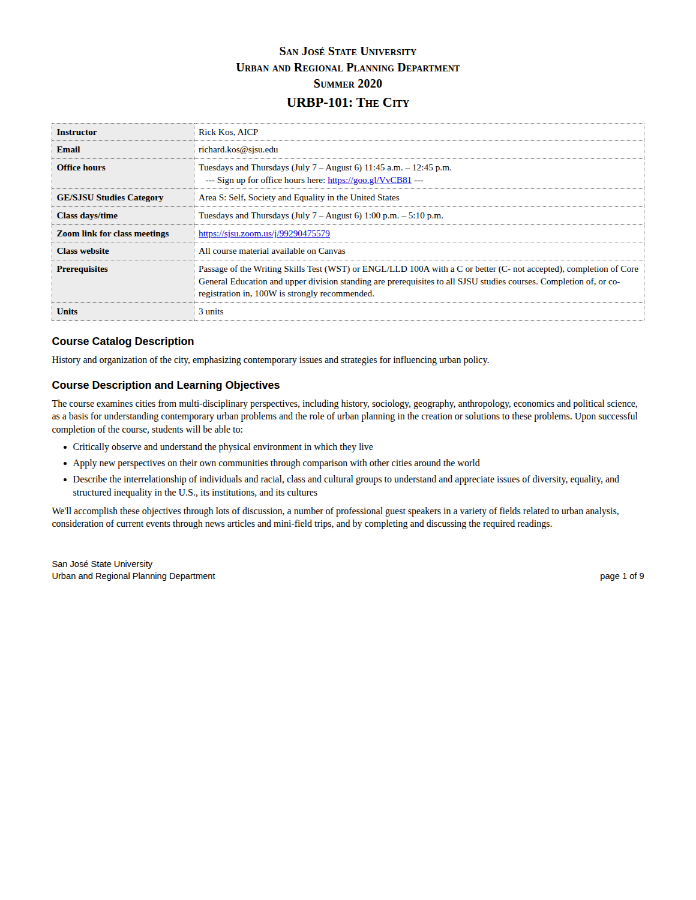San José State University
Urban and Regional Planning Department
Summer 2020
URBP-101: The City
| Instructor | Rick Kos, AICP |
| Email | richard.kos@sjsu.edu |
| Office hours | Tuesdays and Thursdays (July 7 – August 6) 11:45 a.m. – 12:45 p.m. --- Sign up for office hours here: https://goo.gl/VvCB81 --- |
| GE/SJSU Studies Category | Area S: Self, Society and Equality in the United States |
| Class days/time | Tuesdays and Thursdays (July 7 – August 6) 1:00 p.m. – 5:10 p.m. |
| Zoom link for class meetings | https://sjsu.zoom.us/j/99290475579 |
| Class website | All course material available on Canvas |
| Prerequisites | Passage of the Writing Skills Test (WST) or ENGL/LLD 100A with a C or better (C- not accepted), completion of Core General Education and upper division standing are prerequisites to all SJSU studies courses. Completion of, or co-registration in, 100W is strongly recommended. |
| Units | 3 units |
Course Catalog Description
History and organization of the city, emphasizing contemporary issues and strategies for influencing urban policy.
Course Description and Learning Objectives
The course examines cities from multi-disciplinary perspectives, including history, sociology, geography, anthropology, economics and political science, as a basis for understanding contemporary urban problems and the role of urban planning in the creation or solutions to these problems. Upon successful completion of the course, students will be able to:
Critically observe and understand the physical environment in which they live
Apply new perspectives on their own communities through comparison with other cities around the world
Describe the interrelationship of individuals and racial, class and cultural groups to understand and appreciate issues of diversity, equality, and structured inequality in the U.S., its institutions, and its cultures
We'll accomplish these objectives through lots of discussion, a number of professional guest speakers in a variety of fields related to urban analysis, consideration of current events through news articles and mini-field trips, and by completing and discussing the required readings.
San José State University
Urban and Regional Planning Department
page 1 of 9